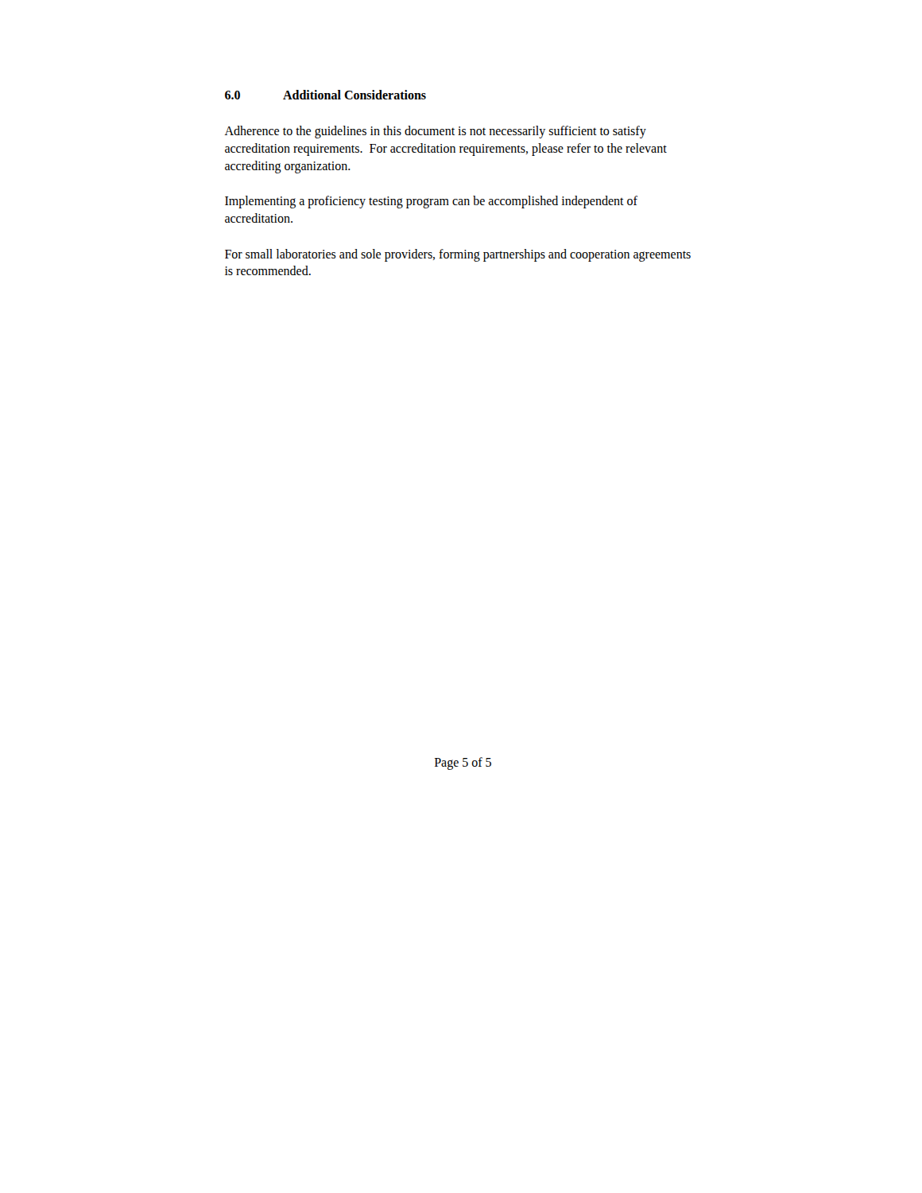6.0 Additional Considerations
Adherence to the guidelines in this document is not necessarily sufficient to satisfy accreditation requirements. For accreditation requirements, please refer to the relevant accrediting organization.
Implementing a proficiency testing program can be accomplished independent of accreditation.
For small laboratories and sole providers, forming partnerships and cooperation agreements is recommended.
Page 5 of 5